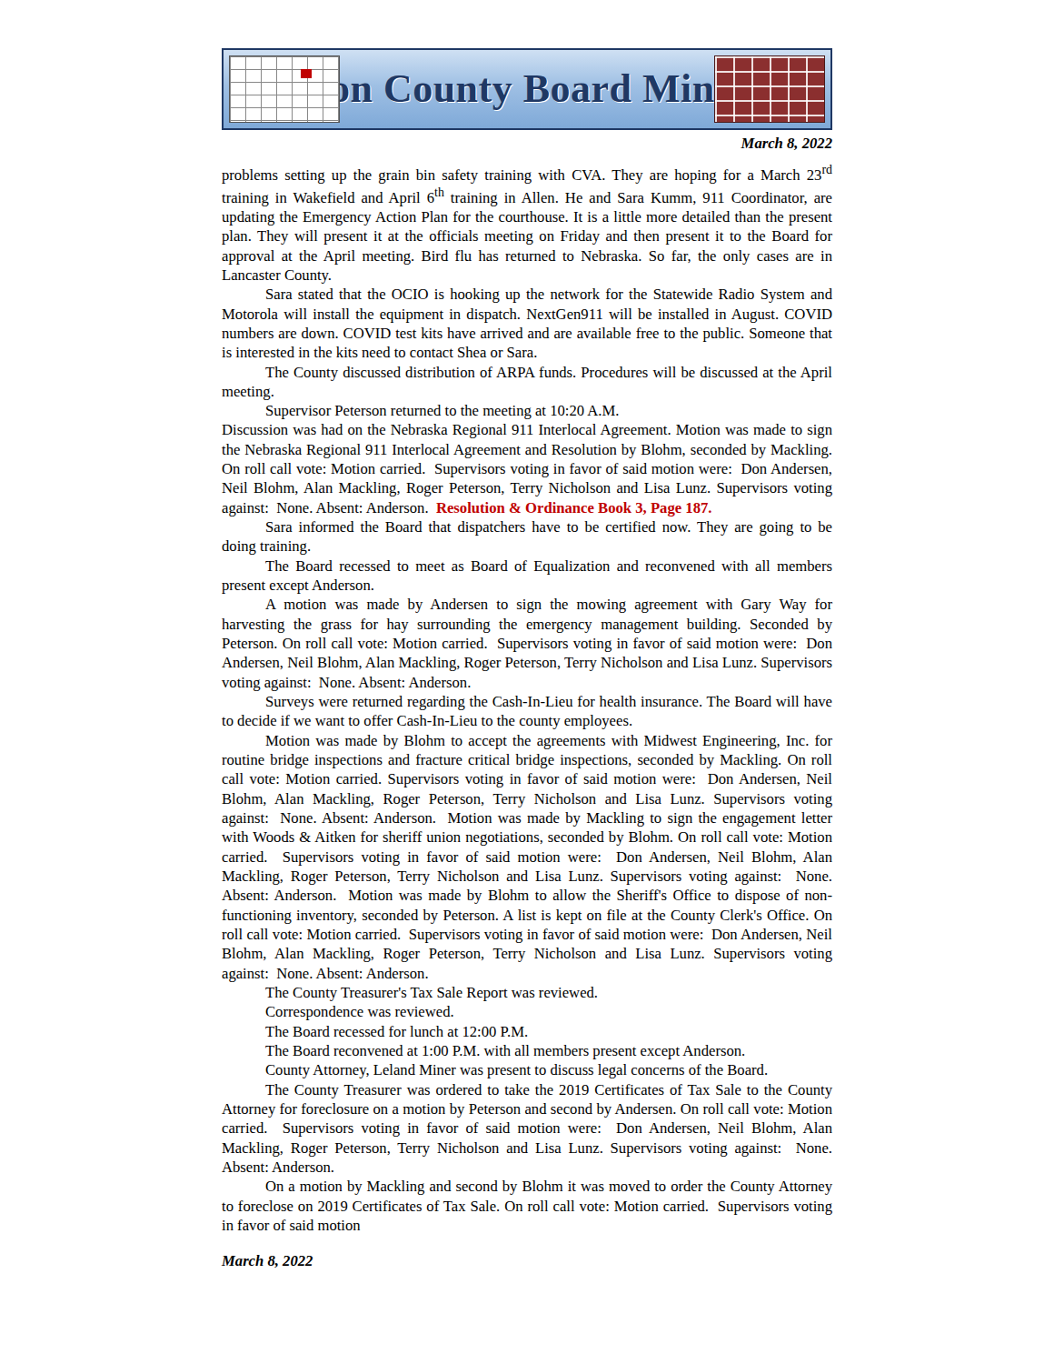Dixon County Board Minutes
March 8, 2022
problems setting up the grain bin safety training with CVA. They are hoping for a March 23rd training in Wakefield and April 6th training in Allen. He and Sara Kumm, 911 Coordinator, are updating the Emergency Action Plan for the courthouse. It is a little more detailed than the present plan. They will present it at the officials meeting on Friday and then present it to the Board for approval at the April meeting. Bird flu has returned to Nebraska. So far, the only cases are in Lancaster County.
Sara stated that the OCIO is hooking up the network for the Statewide Radio System and Motorola will install the equipment in dispatch. NextGen911 will be installed in August. COVID numbers are down. COVID test kits have arrived and are available free to the public. Someone that is interested in the kits need to contact Shea or Sara.
The County discussed distribution of ARPA funds. Procedures will be discussed at the April meeting.
Supervisor Peterson returned to the meeting at 10:20 A.M.
Discussion was had on the Nebraska Regional 911 Interlocal Agreement. Motion was made to sign the Nebraska Regional 911 Interlocal Agreement and Resolution by Blohm, seconded by Mackling. On roll call vote: Motion carried. Supervisors voting in favor of said motion were: Don Andersen, Neil Blohm, Alan Mackling, Roger Peterson, Terry Nicholson and Lisa Lunz. Supervisors voting against: None. Absent: Anderson. Resolution & Ordinance Book 3, Page 187.
Sara informed the Board that dispatchers have to be certified now. They are going to be doing training.
The Board recessed to meet as Board of Equalization and reconvened with all members present except Anderson.
A motion was made by Andersen to sign the mowing agreement with Gary Way for harvesting the grass for hay surrounding the emergency management building. Seconded by Peterson. On roll call vote: Motion carried. Supervisors voting in favor of said motion were: Don Andersen, Neil Blohm, Alan Mackling, Roger Peterson, Terry Nicholson and Lisa Lunz. Supervisors voting against: None. Absent: Anderson.
Surveys were returned regarding the Cash-In-Lieu for health insurance. The Board will have to decide if we want to offer Cash-In-Lieu to the county employees.
Motion was made by Blohm to accept the agreements with Midwest Engineering, Inc. for routine bridge inspections and fracture critical bridge inspections, seconded by Mackling. On roll call vote: Motion carried. Supervisors voting in favor of said motion were: Don Andersen, Neil Blohm, Alan Mackling, Roger Peterson, Terry Nicholson and Lisa Lunz. Supervisors voting against: None. Absent: Anderson. Motion was made by Mackling to sign the engagement letter with Woods & Aitken for sheriff union negotiations, seconded by Blohm. On roll call vote: Motion carried. Supervisors voting in favor of said motion were: Don Andersen, Neil Blohm, Alan Mackling, Roger Peterson, Terry Nicholson and Lisa Lunz. Supervisors voting against: None. Absent: Anderson. Motion was made by Blohm to allow the Sheriff's Office to dispose of non-functioning inventory, seconded by Peterson. A list is kept on file at the County Clerk's Office. On roll call vote: Motion carried. Supervisors voting in favor of said motion were: Don Andersen, Neil Blohm, Alan Mackling, Roger Peterson, Terry Nicholson and Lisa Lunz. Supervisors voting against: None. Absent: Anderson.
The County Treasurer's Tax Sale Report was reviewed.
Correspondence was reviewed.
The Board recessed for lunch at 12:00 P.M.
The Board reconvened at 1:00 P.M. with all members present except Anderson.
County Attorney, Leland Miner was present to discuss legal concerns of the Board.
The County Treasurer was ordered to take the 2019 Certificates of Tax Sale to the County Attorney for foreclosure on a motion by Peterson and second by Andersen. On roll call vote: Motion carried. Supervisors voting in favor of said motion were: Don Andersen, Neil Blohm, Alan Mackling, Roger Peterson, Terry Nicholson and Lisa Lunz. Supervisors voting against: None. Absent: Anderson.
On a motion by Mackling and second by Blohm it was moved to order the County Attorney to foreclose on 2019 Certificates of Tax Sale. On roll call vote: Motion carried. Supervisors voting in favor of said motion
March 8, 2022